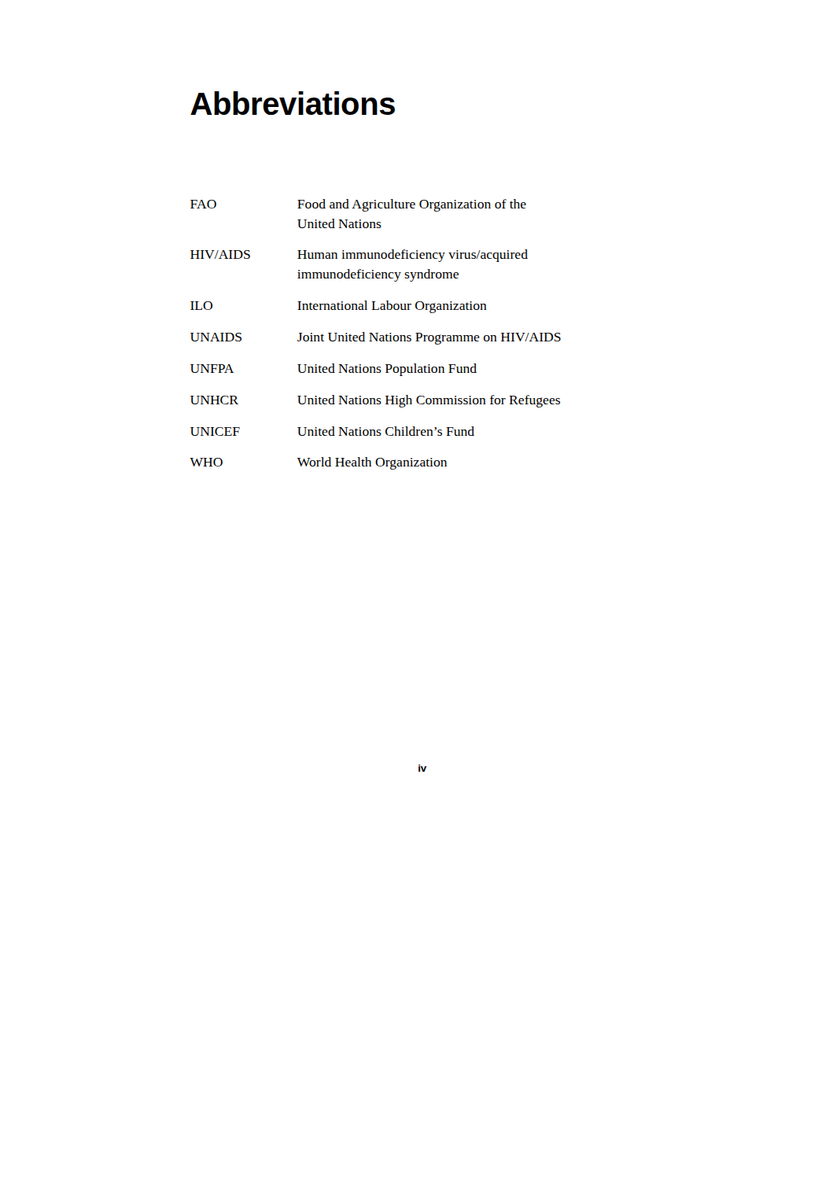Abbreviations
FAO
Food and Agriculture Organization of theUnited Nations
HIV/AIDS
Human immunodeficiency virus/acquiredimmunodeficiency syndrome
ILO
International Labour Organization
UNAIDS
Joint United Nations Programme on HIV/AIDS
UNFPA
United Nations Population Fund
UNHCR
United Nations High Commission for Refugees
UNICEF
United Nations Children’s Fund
WHO
World Health Organization
iv